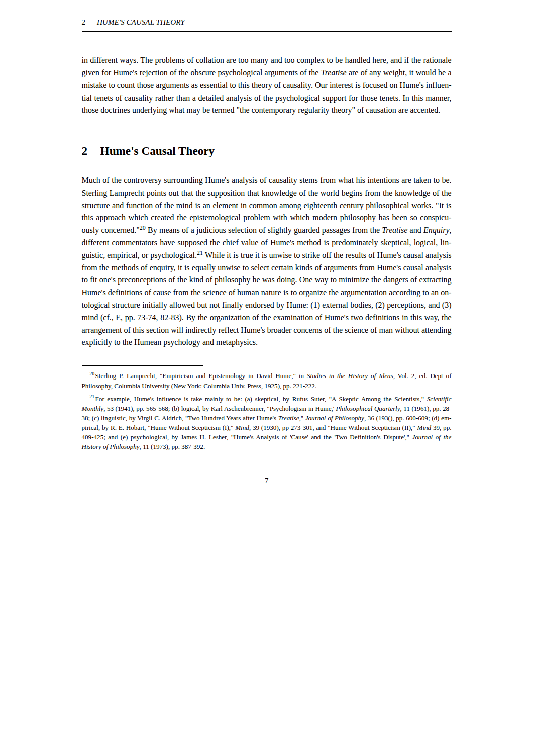2 HUME'S CAUSAL THEORY
in different ways. The problems of collation are too many and too complex to be handled here, and if the rationale given for Hume's rejection of the obscure psychological arguments of the Treatise are of any weight, it would be a mistake to count those arguments as essential to this theory of causality. Our interest is focused on Hume's influential tenets of causality rather than a detailed analysis of the psychological support for those tenets. In this manner, those doctrines underlying what may be termed "the contemporary regularity theory" of causation are accented.
2 Hume's Causal Theory
Much of the controversy surrounding Hume's analysis of causality stems from what his intentions are taken to be. Sterling Lamprecht points out that the supposition that knowledge of the world begins from the knowledge of the structure and function of the mind is an element in common among eighteenth century philosophical works. "It is this approach which created the epistemological problem with which modern philosophy has been so conspicuously concerned."20 By means of a judicious selection of slightly guarded passages from the Treatise and Enquiry, different commentators have supposed the chief value of Hume's method is predominately skeptical, logical, linguistic, empirical, or psychological.21 While it is true it is unwise to strike off the results of Hume's causal analysis from the methods of enquiry, it is equally unwise to select certain kinds of arguments from Hume's causal analysis to fit one's preconceptions of the kind of philosophy he was doing. One way to minimize the dangers of extracting Hume's definitions of cause from the science of human nature is to organize the argumentation according to an ontological structure initially allowed but not finally endorsed by Hume: (1) external bodies, (2) perceptions, and (3) mind (cf., E, pp. 73-74, 82-83). By the organization of the examination of Hume's two definitions in this way, the arrangement of this section will indirectly reflect Hume's broader concerns of the science of man without attending explicitly to the Humean psychology and metaphysics.
20Sterling P. Lamprecht, "Empiricism and Epistemology in David Hume," in Studies in the History of Ideas, Vol. 2, ed. Dept of Philosophy, Columbia University (New York: Columbia Univ. Press, 1925), pp. 221-222.
21For example, Hume's influence is take mainly to be: (a) skeptical, by Rufus Suter, "A Skeptic Among the Scientists," Scientific Monthly, 53 (1941), pp. 565-568; (b) logical, by Karl Aschenbrenner, "Psychologism in Hume,' Philosophical Quarterly, 11 (1961), pp. 28-38; (c) linguistic, by Virgil C. Aldrich, "Two Hundred Years after Hume's Treatise," Journal of Philosophy, 36 (193(), pp. 600-609; (d) empirical, by R. E. Hobart, "Hume Without Scepticism (I)," Mind, 39 (1930), pp 273-301, and "Hume Without Scepticism (II)," Mind 39, pp. 409-425; and (e) psychological, by James H. Lesher, "Hume's Analysis of 'Cause' and the 'Two Definition's Dispute'," Journal of the History of Philosophy, 11 (1973), pp. 387-392.
7